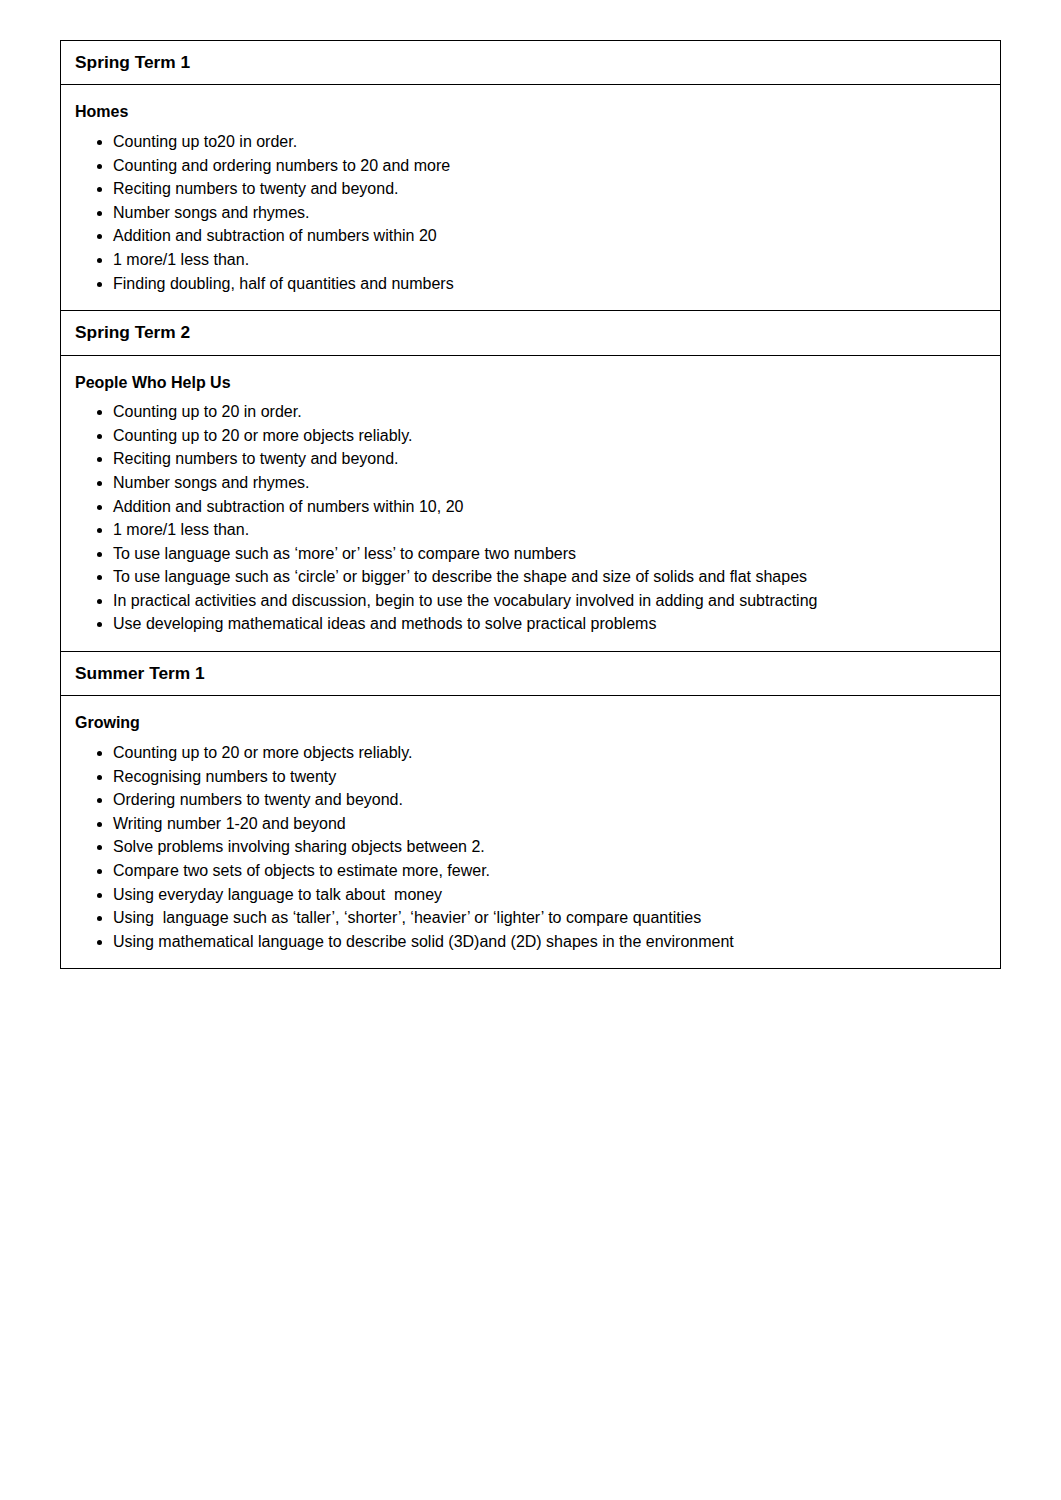| Spring Term 1 |
| Homes Counting up to20 in order. Counting and ordering numbers to 20 and more Reciting numbers to twenty and beyond. Number songs and rhymes. Addition and subtraction of numbers within 20 1 more/1 less than. Finding doubling, half of quantities and numbers |
| Spring Term 2 |
| People Who Help Us Counting up to 20 in order. Counting up to 20 or more objects reliably. Reciting numbers to twenty and beyond. Number songs and rhymes. Addition and subtraction of numbers within 10, 20 1 more/1 less than. To use language such as ‘more’ or’ less’ to compare two numbers To use language such as ‘circle’ or bigger’ to describe the shape and size of solids and flat shapes In practical activities and discussion, begin to use the vocabulary involved in adding and subtracting Use developing mathematical ideas and methods to solve practical problems |
| Summer Term 1 |
| Growing Counting up to 20 or more objects reliably. Recognising numbers to twenty Ordering numbers to twenty and beyond. Writing number 1-20 and beyond Solve problems involving sharing objects between 2. Compare two sets of objects to estimate more, fewer. Using everyday language to talk about money Using language such as ‘taller’, ‘shorter’, ‘heavier’ or ‘lighter’ to compare quantities Using mathematical language to describe solid (3D)and (2D) shapes in the environment |